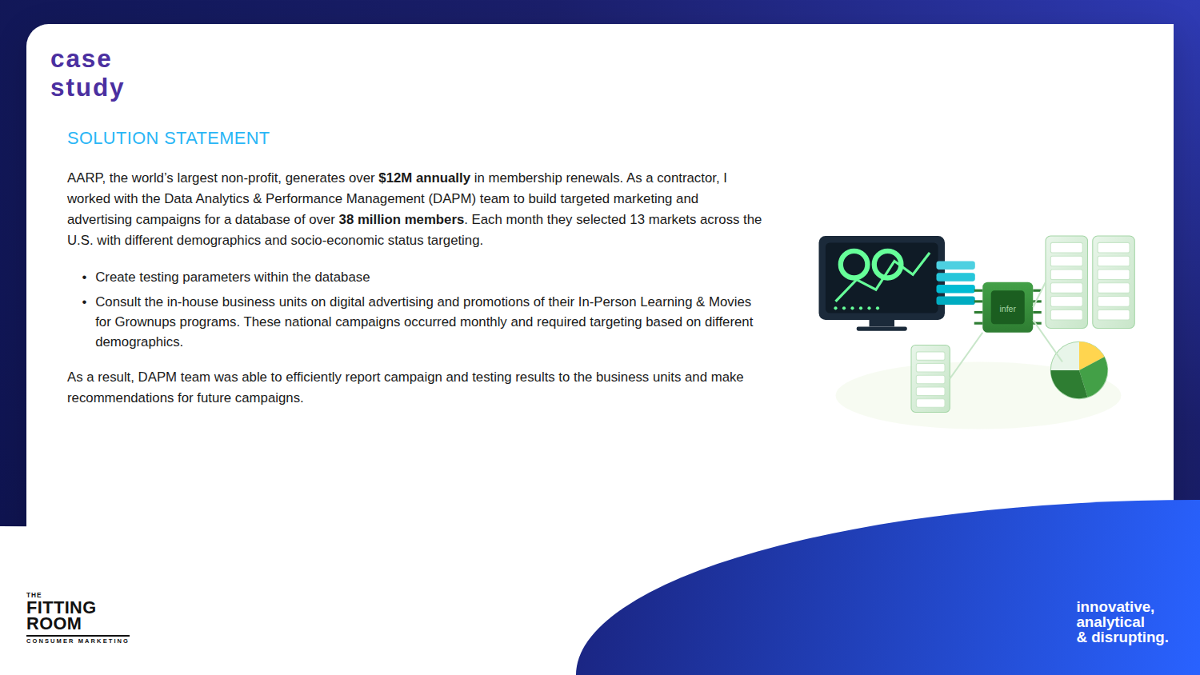case study
SOLUTION STATEMENT
AARP, the world’s largest non-profit, generates over $12M annually in membership renewals. As a contractor, I worked with the Data Analytics & Performance Management (DAPM) team to build targeted marketing and advertising campaigns for a database of over 38 million members. Each month they selected 13 markets across the U.S. with different demographics and socio-economic status targeting.
Create testing parameters within the database
Consult the in-house business units on digital advertising and promotions of their In-Person Learning & Movies for Grownups programs. These national campaigns occurred monthly and required targeting based on different demographics.
As a result, DAPM team was able to efficiently report campaign and testing results to the business units and make recommendations for future campaigns.
infer
THE
FITTING
ROOM
CONSUMER MARKETING
innovative,
analytical
& disrupting.